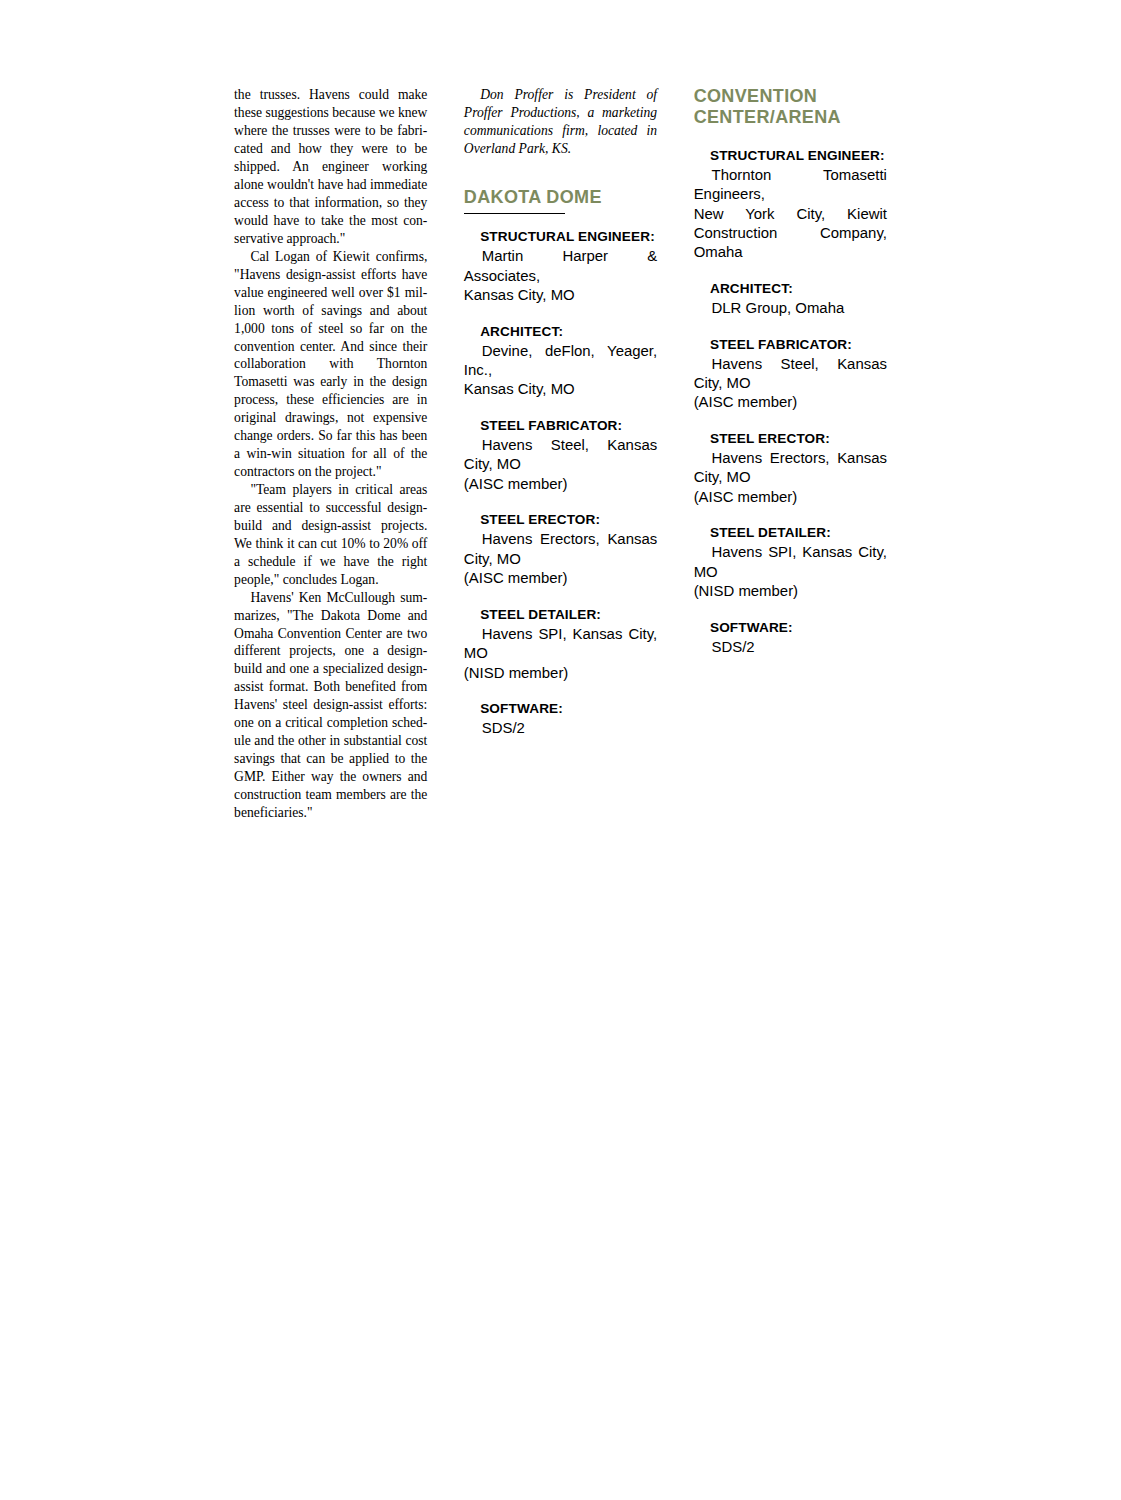the trusses. Havens could make these suggestions because we knew where the trusses were to be fabricated and how they were to be shipped. An engineer working alone wouldn't have had immediate access to that information, so they would have to take the most conservative approach."
Cal Logan of Kiewit confirms, "Havens design-assist efforts have value engineered well over $1 million worth of savings and about 1,000 tons of steel so far on the convention center. And since their collaboration with Thornton Tomasetti was early in the design process, these efficiencies are in original drawings, not expensive change orders. So far this has been a win-win situation for all of the contractors on the project."
"Team players in critical areas are essential to successful design-build and design-assist projects. We think it can cut 10% to 20% off a schedule if we have the right people," concludes Logan.
Havens' Ken McCullough summarizes, "The Dakota Dome and Omaha Convention Center are two different projects, one a design-build and one a specialized design-assist format. Both benefited from Havens' steel design-assist efforts: one on a critical completion schedule and the other in substantial cost savings that can be applied to the GMP. Either way the owners and construction team members are the beneficiaries."
Don Proffer is President of Proffer Productions, a marketing communications firm, located in Overland Park, KS.
Dakota Dome
Structural Engineer:
Martin Harper & Associates,
Kansas City, MO
Architect:
Devine, deFlon, Yeager, Inc.,
Kansas City, MO
Steel Fabricator:
Havens Steel, Kansas City, MO
(AISC member)
Steel Erector:
Havens Erectors, Kansas City, MO
(AISC member)
Steel Detailer:
Havens SPI, Kansas City, MO
(NISD member)
Software:
SDS/2
Convention
Center/Arena
Structural Engineer:
Thornton Tomasetti Engineers,
New York City, Kiewit Construction Company, Omaha
Architect:
DLR Group, Omaha
Steel Fabricator:
Havens Steel, Kansas City, MO
(AISC member)
Steel Erector:
Havens Erectors, Kansas City, MO
(AISC member)
Steel Detailer:
Havens SPI, Kansas City, MO
(NISD member)
Software:
SDS/2